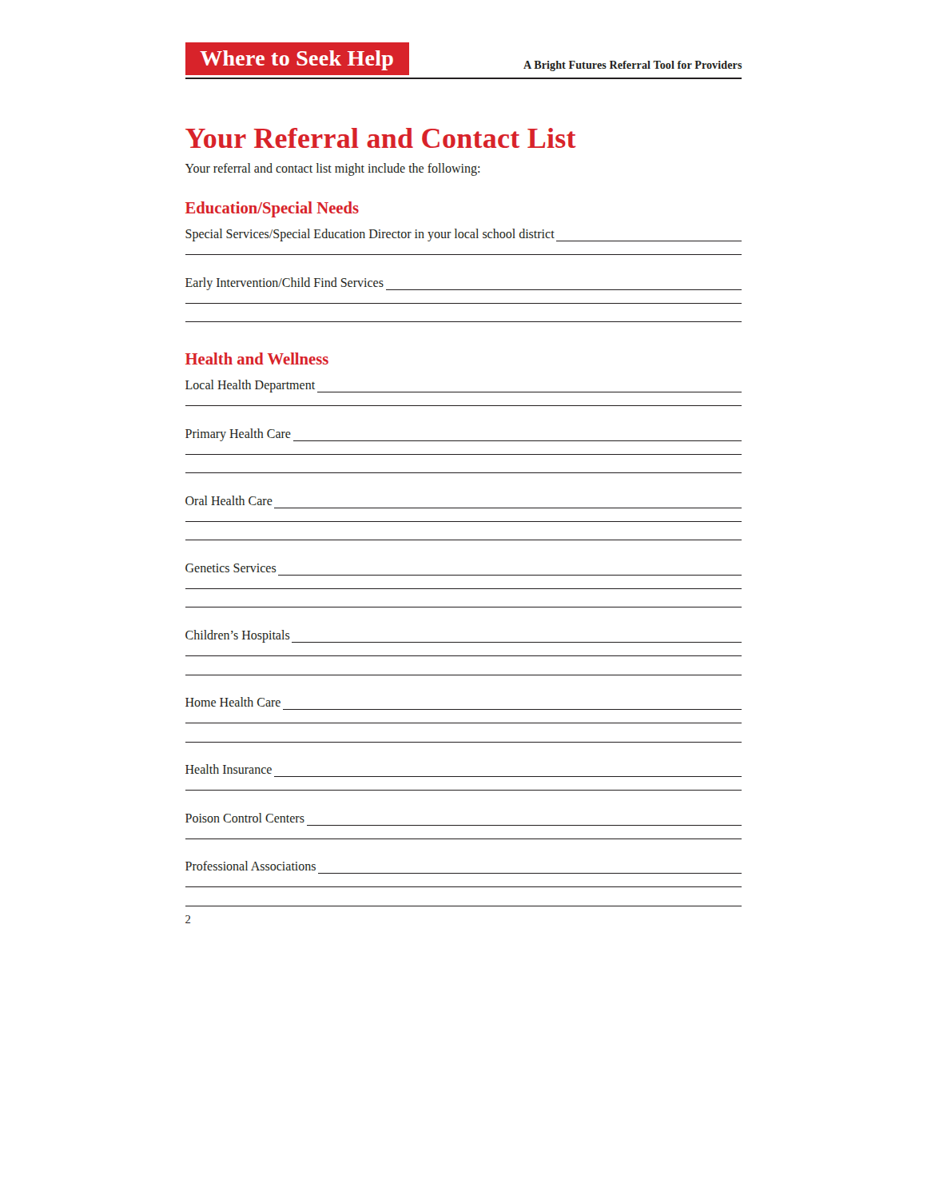Where to Seek Help
A Bright Futures Referral Tool for Providers
Your Referral and Contact List
Your referral and contact list might include the following:
Education/Special Needs
Special Services/Special Education Director in your local school district
Early Intervention/Child Find Services
Health and Wellness
Local Health Department
Primary Health Care
Oral Health Care
Genetics Services
Children’s Hospitals
Home Health Care
Health Insurance
Poison Control Centers
Professional Associations
2